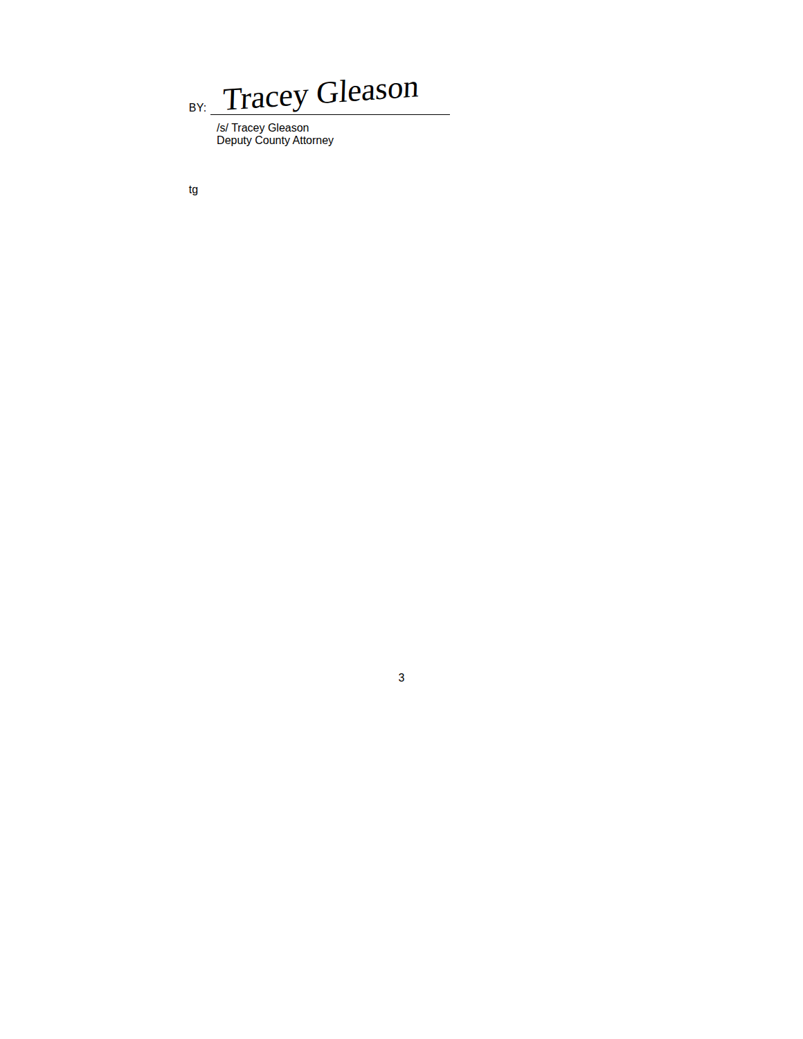BY: Tracey Gleason
/s/ Tracey Gleason
Deputy County Attorney
tg
3